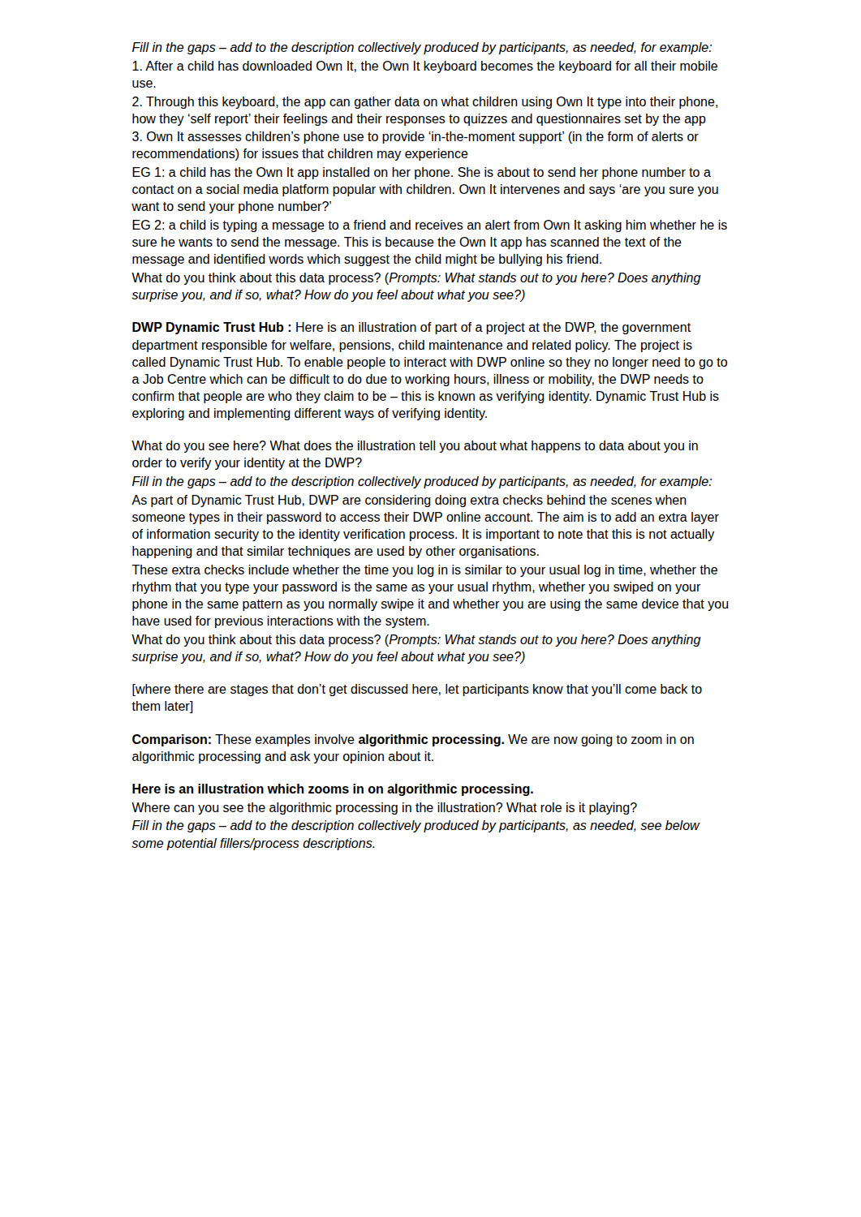Fill in the gaps – add to the description collectively produced by participants, as needed, for example:
1. After a child has downloaded Own It, the Own It keyboard becomes the keyboard for all their mobile use.
2. Through this keyboard, the app can gather data on what children using Own It type into their phone, how they ‘self report’ their feelings and their responses to quizzes and questionnaires set by the app
3. Own It assesses children’s phone use to provide ‘in-the-moment support’ (in the form of alerts or recommendations) for issues that children may experience
EG 1: a child has the Own It app installed on her phone. She is about to send her phone number to a contact on a social media platform popular with children. Own It intervenes and says ‘are you sure you want to send your phone number?’
EG 2: a child is typing a message to a friend and receives an alert from Own It asking him whether he is sure he wants to send the message. This is because the Own It app has scanned the text of the message and identified words which suggest the child might be bullying his friend.
What do you think about this data process? (Prompts: What stands out to you here? Does anything surprise you, and if so, what? How do you feel about what you see?)
DWP Dynamic Trust Hub : Here is an illustration of part of a project at the DWP, the government department responsible for welfare, pensions, child maintenance and related policy. The project is called Dynamic Trust Hub. To enable people to interact with DWP online so they no longer need to go to a Job Centre which can be difficult to do due to working hours, illness or mobility, the DWP needs to confirm that people are who they claim to be – this is known as verifying identity. Dynamic Trust Hub is exploring and implementing different ways of verifying identity.
What do you see here? What does the illustration tell you about what happens to data about you in order to verify your identity at the DWP?
Fill in the gaps – add to the description collectively produced by participants, as needed, for example:
As part of Dynamic Trust Hub, DWP are considering doing extra checks behind the scenes when someone types in their password to access their DWP online account. The aim is to add an extra layer of information security to the identity verification process. It is important to note that this is not actually happening and that similar techniques are used by other organisations.
These extra checks include whether the time you log in is similar to your usual log in time, whether the rhythm that you type your password is the same as your usual rhythm, whether you swiped on your phone in the same pattern as you normally swipe it and whether you are using the same device that you have used for previous interactions with the system.
What do you think about this data process? (Prompts: What stands out to you here? Does anything surprise you, and if so, what? How do you feel about what you see?)
[where there are stages that don’t get discussed here, let participants know that you’ll come back to them later]
Comparison: These examples involve algorithmic processing. We are now going to zoom in on algorithmic processing and ask your opinion about it.
Here is an illustration which zooms in on algorithmic processing.
Where can you see the algorithmic processing in the illustration? What role is it playing?
Fill in the gaps – add to the description collectively produced by participants, as needed, see below some potential fillers/process descriptions.